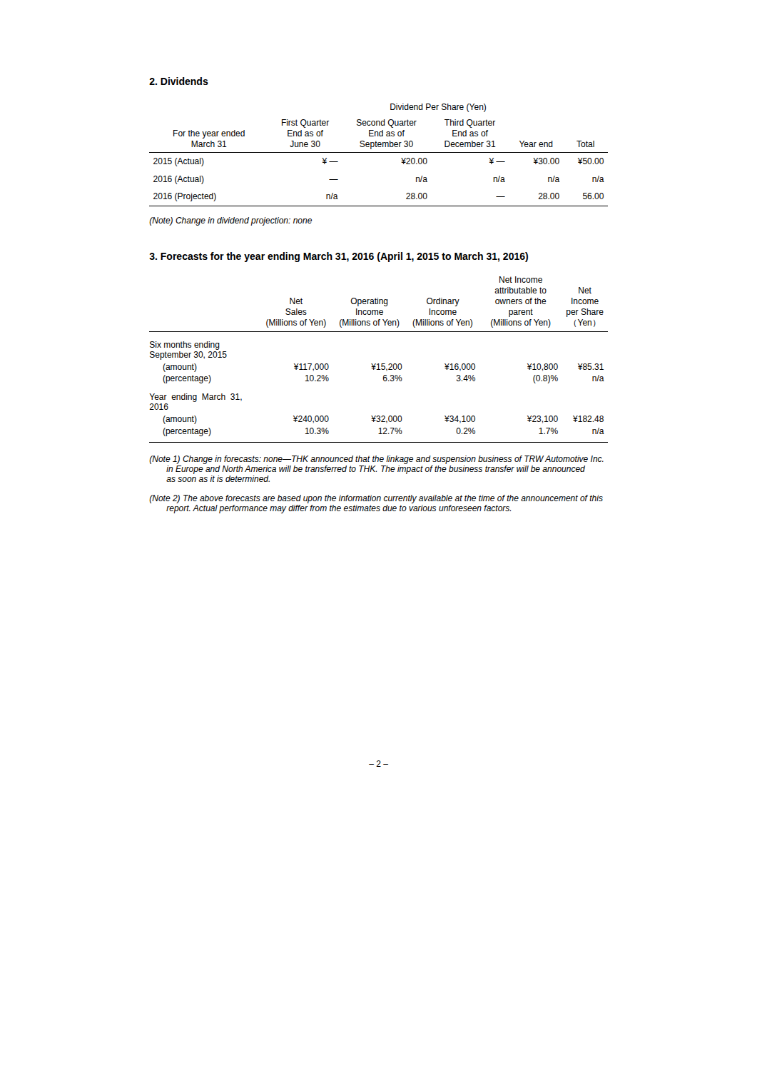2. Dividends
| | Dividend Per Share (Yen) |
| --- | --- |
| For the year ended March 31 | First Quarter End as of June 30 | Second Quarter End as of September 30 | Third Quarter End as of December 31 | Year end | Total |
| 2015 (Actual) | ¥ — | ¥20.00 | ¥ — | ¥30.00 | ¥50.00 |
| 2016 (Actual) | — | n/a | n/a | n/a | n/a |
| 2016 (Projected) | n/a | 28.00 | — | 28.00 | 56.00 |
(Note) Change in dividend projection: none
3. Forecasts for the year ending March 31, 2016 (April 1, 2015 to March 31, 2016)
| | Net Sales (Millions of Yen) | Operating Income (Millions of Yen) | Ordinary Income (Millions of Yen) | Net Income attributable to owners of the parent (Millions of Yen) | Net Income per Share （Yen） |
| --- | --- | --- | --- | --- | --- |
| Six months ending September 30, 2015 | | | | | |
| (amount) | ¥117,000 | ¥15,200 | ¥16,000 | ¥10,800 | ¥85.31 |
| (percentage) | 10.2% | 6.3% | 3.4% | (0.8)% | n/a |
| Year ending March 31, 2016 | | | | | |
| (amount) | ¥240,000 | ¥32,000 | ¥34,100 | ¥23,100 | ¥182.48 |
| (percentage) | 10.3% | 12.7% | 0.2% | 1.7% | n/a |
(Note 1) Change in forecasts: none—THK announced that the linkage and suspension business of TRW Automotive Inc. in Europe and North America will be transferred to THK. The impact of the business transfer will be announced as soon as it is determined.
(Note 2) The above forecasts are based upon the information currently available at the time of the announcement of this report. Actual performance may differ from the estimates due to various unforeseen factors.
– 2 –